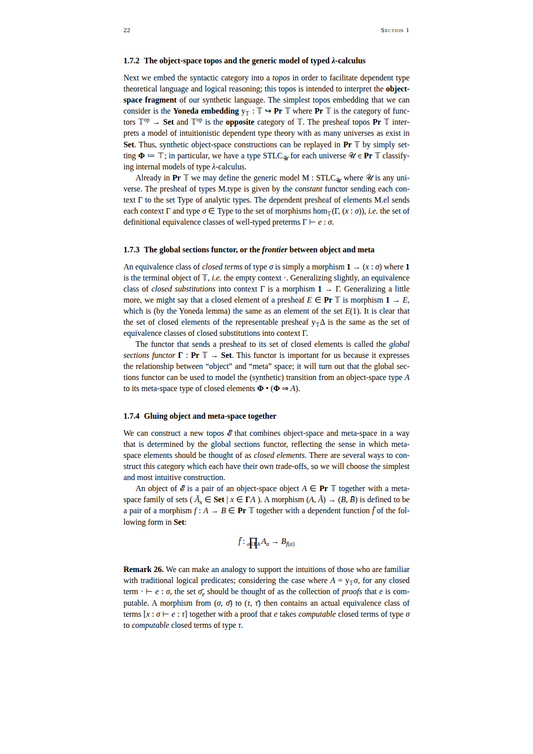22 Section 1
1.7.2 The object-space topos and the generic model of typed λ-calculus
Next we embed the syntactic category into a topos in order to facilitate dependent type theoretical language and logical reasoning; this topos is intended to interpret the object-space fragment of our synthetic language. The simplest topos embedding that we can consider is the Yoneda embedding y𝕋 : 𝕋 ↪ Pr 𝕋 where Pr 𝕋 is the category of functors 𝕋op → Set and 𝕋op is the opposite category of 𝕋. The presheaf topos Pr 𝕋 interprets a model of intuitionistic dependent type theory with as many universes as exist in Set. Thus, synthetic object-space constructions can be replayed in Pr 𝕋 by simply setting Φ ≔ ⊤; in particular, we have a type STLC𝒰 for each universe 𝒰 ∈ Pr 𝕋 classifying internal models of type λ-calculus.
Already in Pr 𝕋 we may define the generic model M : STLC𝒰 where 𝒰 is any universe. The presheaf of types M.type is given by the constant functor sending each context Γ to the set Type of analytic types. The dependent presheaf of elements M.el sends each context Γ and type σ ∈ Type to the set of morphisms hom𝕋(Γ, (x : σ)), i.e. the set of definitional equivalence classes of well-typed preterms Γ ⊢ e : σ.
1.7.3 The global sections functor, or the frontier between object and meta
An equivalence class of closed terms of type σ is simply a morphism 1 → (x : σ) where 1 is the terminal object of 𝕋, i.e. the empty context ·. Generalizing slightly, an equivalence class of closed substitutions into context Γ is a morphism 1 → Γ. Generalizing a little more, we might say that a closed element of a presheaf E ∈ Pr 𝕋 is morphism 1 → E, which is (by the Yoneda lemma) the same as an element of the set E(1). It is clear that the set of closed elements of the representable presheaf y𝕋Δ is the same as the set of equivalence classes of closed substitutions into context Γ.
The functor that sends a presheaf to its set of closed elements is called the global sections functor Γ : Pr 𝕋 → Set. This functor is important for us because it expresses the relationship between “object” and “meta” space; it will turn out that the global sections functor can be used to model the (synthetic) transition from an object-space type A to its meta-space type of closed elements Φ • (Φ ⇒ A).
1.7.4 Gluing object and meta-space together
We can construct a new topos 𝓔 that combines object-space and meta-space in a way that is determined by the global sections functor, reflecting the sense in which meta-space elements should be thought of as closed elements. There are several ways to construct this category which each have their own trade-offs, so we will choose the simplest and most intuitive construction.
An object of 𝓔 is a pair of an object-space object A ∈ Pr 𝕋 together with a meta-space family of sets ( Āx ∈ Set | x ∈ ΓA ). A morphism (A, Ā) → (B, B̄) is defined to be a pair of a morphism f : A → B ∈ Pr 𝕋 together with a dependent function f̄ of the following form in Set:
f̄ : ∏a∈ΓA Aa → Bf(a)
Remark 26. We can make an analogy to support the intuitions of those who are familiar with traditional logical predicates; considering the case where A = y𝕋σ, for any closed term · ⊢ e : σ, the set σ̄e should be thought of as the collection of proofs that e is computable. A morphism from (σ, σ̄) to (τ, τ̄) then contains an actual equivalence class of terms [x : σ ⊢ e : τ] together with a proof that e takes computable closed terms of type σ to computable closed terms of type τ.